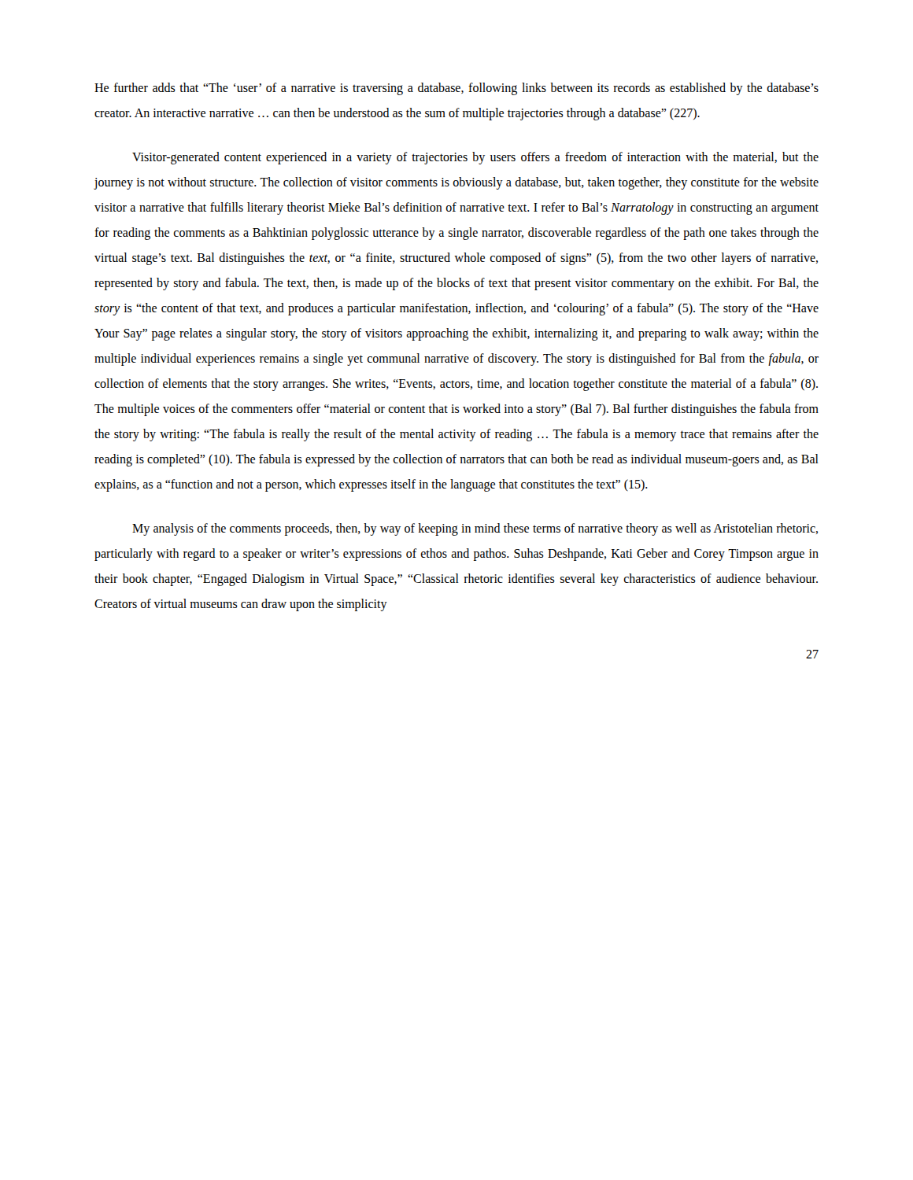He further adds that “The ‘user’ of a narrative is traversing a database, following links between its records as established by the database’s creator. An interactive narrative … can then be understood as the sum of multiple trajectories through a database” (227).
Visitor-generated content experienced in a variety of trajectories by users offers a freedom of interaction with the material, but the journey is not without structure. The collection of visitor comments is obviously a database, but, taken together, they constitute for the website visitor a narrative that fulfills literary theorist Mieke Bal’s definition of narrative text. I refer to Bal’s Narratology in constructing an argument for reading the comments as a Bahktinian polyglossic utterance by a single narrator, discoverable regardless of the path one takes through the virtual stage’s text. Bal distinguishes the text, or “a finite, structured whole composed of signs” (5), from the two other layers of narrative, represented by story and fabula. The text, then, is made up of the blocks of text that present visitor commentary on the exhibit. For Bal, the story is “the content of that text, and produces a particular manifestation, inflection, and ‘colouring’ of a fabula” (5). The story of the “Have Your Say” page relates a singular story, the story of visitors approaching the exhibit, internalizing it, and preparing to walk away; within the multiple individual experiences remains a single yet communal narrative of discovery. The story is distinguished for Bal from the fabula, or collection of elements that the story arranges. She writes, “Events, actors, time, and location together constitute the material of a fabula” (8). The multiple voices of the commenters offer “material or content that is worked into a story” (Bal 7). Bal further distinguishes the fabula from the story by writing: “The fabula is really the result of the mental activity of reading … The fabula is a memory trace that remains after the reading is completed” (10). The fabula is expressed by the collection of narrators that can both be read as individual museum-goers and, as Bal explains, as a “function and not a person, which expresses itself in the language that constitutes the text” (15).
My analysis of the comments proceeds, then, by way of keeping in mind these terms of narrative theory as well as Aristotelian rhetoric, particularly with regard to a speaker or writer’s expressions of ethos and pathos. Suhas Deshpande, Kati Geber and Corey Timpson argue in their book chapter, “Engaged Dialogism in Virtual Space,” “Classical rhetoric identifies several key characteristics of audience behaviour. Creators of virtual museums can draw upon the simplicity
27